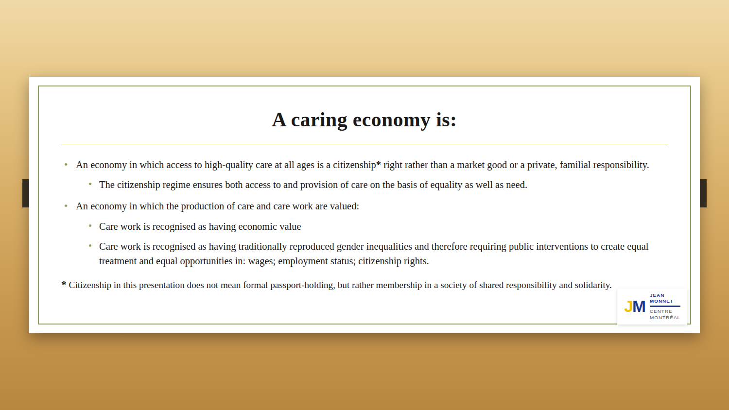A caring economy is:
An economy in which access to high-quality care at all ages is a citizenship* right rather than a market good or a private, familial responsibility.
The citizenship regime ensures both access to and provision of care on the basis of equality as well as need.
An economy in which the production of care and care work are valued:
Care work is recognised as having economic value
Care work is recognised as having traditionally reproduced gender inequalities and therefore requiring public interventions to create equal treatment and equal opportunities in: wages; employment status; citizenship rights.
* Citizenship in this presentation does not mean formal passport-holding, but rather membership in a society of shared responsibility and solidarity.
JM
JEAN
MONNET
CENTRE
MONTRÉAL